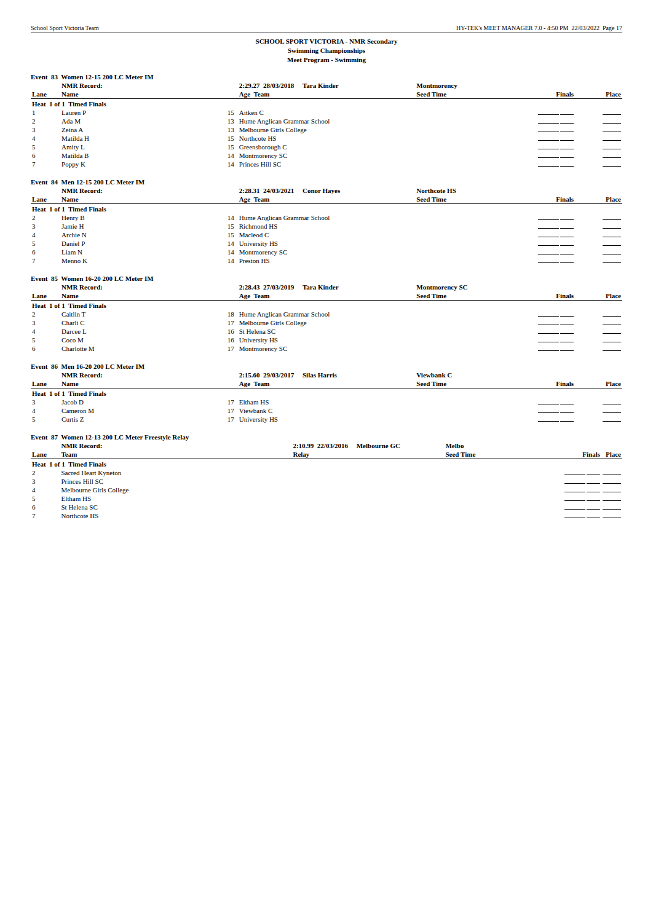School Sport Victoria Team
HY-TEK's MEET MANAGER 7.0 - 4:50 PM 22/03/2022 Page 17
SCHOOL SPORT VICTORIA - NMR Secondary
Swimming Championships
Meet Program - Swimming
Event 83 Women 12-15 200 LC Meter IM
| | NMR Record: | | 2:29.27 28/03/2018 Tara Kinder | Montmorency | | |
| Lane | Name | | Age Team | Seed Time | Finals | Place |
| Heat 1 of 1 Timed Finals |
| 1 | Lauren P | 15 | Aitken C | | | |
| 2 | Ada M | 13 | Hume Anglican Grammar School | | | |
| 3 | Zeina A | 13 | Melbourne Girls College | | | |
| 4 | Matilda H | 15 | Northcote HS | | | |
| 5 | Amity L | 15 | Greensborough C | | | |
| 6 | Matilda B | 14 | Montmorency SC | | | |
| 7 | Poppy K | 14 | Princes Hill SC | | | |
Event 84 Men 12-15 200 LC Meter IM
| | NMR Record: | | 2:28.31 24/03/2021 Conor Hayes | Northcote HS | | |
| Lane | Name | | Age Team | Seed Time | Finals | Place |
| Heat 1 of 1 Timed Finals |
| 2 | Henry B | 14 | Hume Anglican Grammar School | | | |
| 3 | Jamie H | 15 | Richmond HS | | | |
| 4 | Archie N | 15 | Macleod C | | | |
| 5 | Daniel P | 14 | University HS | | | |
| 6 | Liam N | 14 | Montmorency SC | | | |
| 7 | Menno K | 14 | Preston HS | | | |
Event 85 Women 16-20 200 LC Meter IM
| | NMR Record: | | 2:28.43 27/03/2019 Tara Kinder | Montmorency SC | | |
| Lane | Name | | Age Team | Seed Time | Finals | Place |
| Heat 1 of 1 Timed Finals |
| 2 | Caitlin T | 18 | Hume Anglican Grammar School | | | |
| 3 | Charli C | 17 | Melbourne Girls College | | | |
| 4 | Darcee L | 16 | St Helena SC | | | |
| 5 | Coco M | 16 | University HS | | | |
| 6 | Charlotte M | 17 | Montmorency SC | | | |
Event 86 Men 16-20 200 LC Meter IM
| | NMR Record: | | 2:15.60 29/03/2017 Silas Harris | Viewbank C | | |
| Lane | Name | | Age Team | Seed Time | Finals | Place |
| Heat 1 of 1 Timed Finals |
| 3 | Jacob D | 17 | Eltham HS | | | |
| 4 | Cameron M | 17 | Viewbank C | | | |
| 5 | Curtis Z | 17 | University HS | | | |
Event 87 Women 12-13 200 LC Meter Freestyle Relay
| | NMR Record: | 2:10.99 22/03/2016 Melbourne GC | Melbo | | |
| Lane | Team | Relay | Seed Time | Finals | Place |
| Heat 1 of 1 Timed Finals |
| 2 | Sacred Heart Kyneton | | | | |
| 3 | Princes Hill SC | | | | |
| 4 | Melbourne Girls College | | | | |
| 5 | Eltham HS | | | | |
| 6 | St Helena SC | | | | |
| 7 | Northcote HS | | | | |